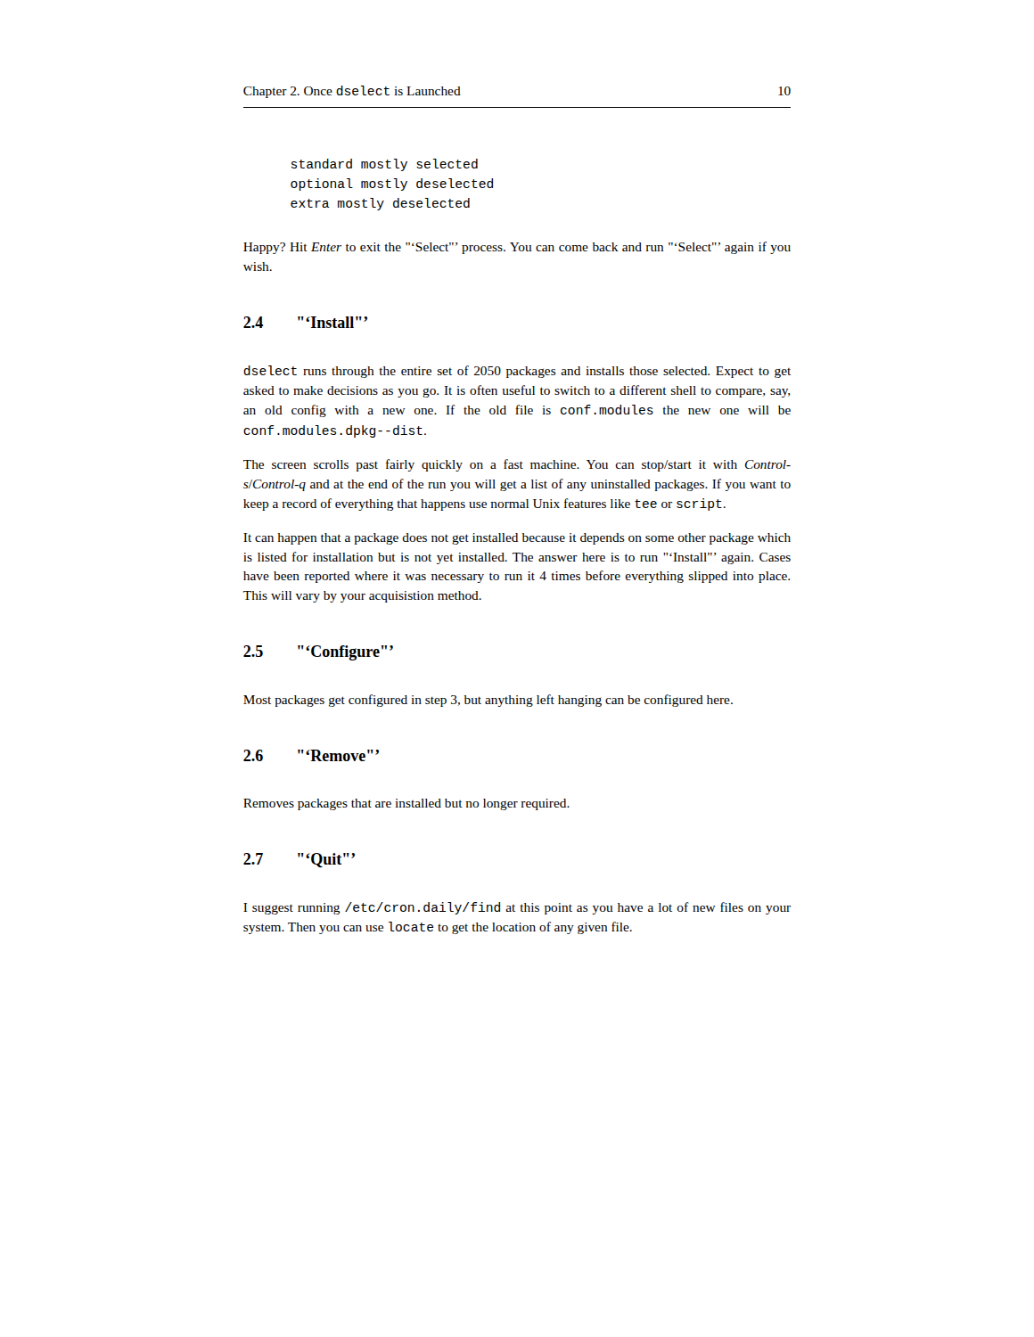Chapter 2. Once dselect is Launched
10
standard mostly selected
optional mostly deselected
extra mostly deselected
Happy? Hit Enter to exit the "‘Select"’ process. You can come back and run "‘Select"’ again if you wish.
2.4"‘Install"’
dselect runs through the entire set of 2050 packages and installs those selected. Expect to get asked to make decisions as you go. It is often useful to switch to a different shell to compare, say, an old config with a new one. If the old file is conf.modules the new one will be conf.modules.dpkg--dist.
The screen scrolls past fairly quickly on a fast machine. You can stop/start it with Control-s/Control-q and at the end of the run you will get a list of any uninstalled packages. If you want to keep a record of everything that happens use normal Unix features like tee or script.
It can happen that a package does not get installed because it depends on some other package which is listed for installation but is not yet installed. The answer here is to run "‘Install"’ again. Cases have been reported where it was necessary to run it 4 times before everything slipped into place. This will vary by your acquisistion method.
2.5"‘Configure"’
Most packages get configured in step 3, but anything left hanging can be configured here.
2.6"‘Remove"’
Removes packages that are installed but no longer required.
2.7"‘Quit"’
I suggest running /etc/cron.daily/find at this point as you have a lot of new files on your system. Then you can use locate to get the location of any given file.